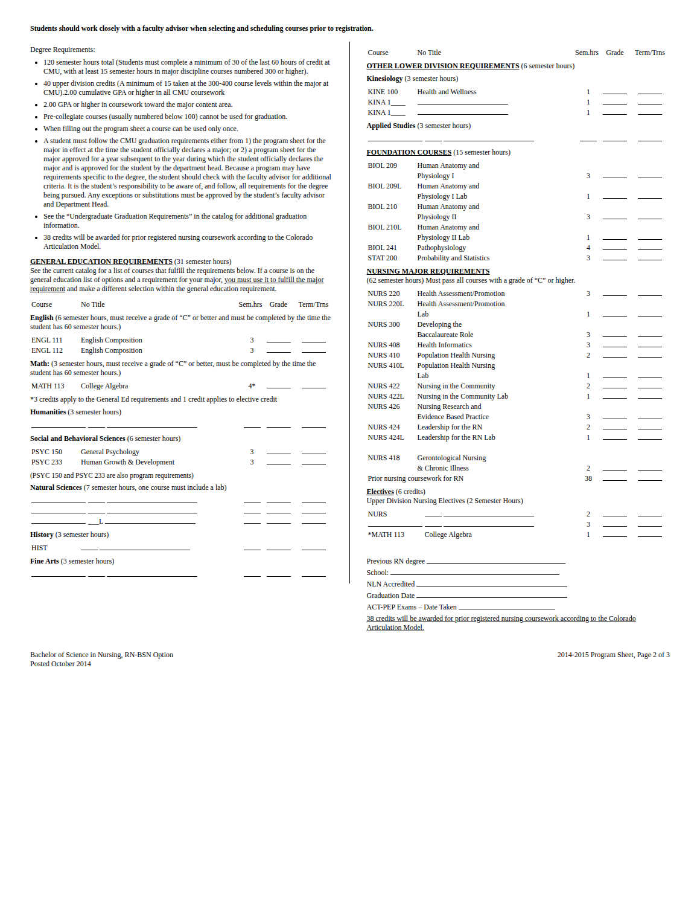Students should work closely with a faculty advisor when selecting and scheduling courses prior to registration.
Degree Requirements:
120 semester hours total (Students must complete a minimum of 30 of the last 60 hours of credit at CMU, with at least 15 semester hours in major discipline courses numbered 300 or higher).
40 upper division credits (A minimum of 15 taken at the 300-400 course levels within the major at CMU).2.00 cumulative GPA or higher in all CMU coursework
2.00 GPA or higher in coursework toward the major content area.
Pre-collegiate courses (usually numbered below 100) cannot be used for graduation.
When filling out the program sheet a course can be used only once.
A student must follow the CMU graduation requirements either from 1) the program sheet for the major in effect at the time the student officially declares a major; or 2) a program sheet for the major approved for a year subsequent to the year during which the student officially declares the major and is approved for the student by the department head. Because a program may have requirements specific to the degree, the student should check with the faculty advisor for additional criteria. It is the student’s responsibility to be aware of, and follow, all requirements for the degree being pursued. Any exceptions or substitutions must be approved by the student’s faculty advisor and Department Head.
See the “Undergraduate Graduation Requirements” in the catalog for additional graduation information.
38 credits will be awarded for prior registered nursing coursework according to the Colorado Articulation Model.
GENERAL EDUCATION REQUIREMENTS (31 semester hours)
See the current catalog for a list of courses that fulfill the requirements below. If a course is on the general education list of options and a requirement for your major, you must use it to fulfill the major requirement and make a different selection within the general education requirement.
| Course | No Title | Sem.hrs | Grade | Term/Trns |
English (6 semester hours, must receive a grade of “C” or better and must be completed by the time the student has 60 semester hours.)
| ENGL 111 | English Composition | 3 | | |
| ENGL 112 | English Composition | 3 | | |
Math: (3 semester hours, must receive a grade of “C” or better, must be completed by the time the student has 60 semester hours.)
| MATH 113 | College Algebra | 4* | | |
*3 credits apply to the General Ed requirements and 1 credit applies to elective credit
Humanities (3 semester hours)
Social and Behavioral Sciences (6 semester hours)
| PSYC 150 | General Psychology | 3 | | |
| PSYC 233 | Human Growth & Development | 3 | | |
(PSYC 150 and PSYC 233 are also program requirements)
Natural Sciences (7 semester hours, one course must include a lab)
| | ___L | | | |
History (3 semester hours)
| HIST | | | | |
Fine Arts (3 semester hours)
| Course | No Title | Sem.hrs | Grade | Term/Trns |
OTHER LOWER DIVISION REQUIREMENTS (6 semester hours)
Kinesiology (3 semester hours)
| KINE 100 | Health and Wellness | 1 | | |
| KINA 1____ | | 1 | | |
| KINA 1____ | | 1 | | |
Applied Studies (3 semester hours)
FOUNDATION COURSES (15 semester hours)
| BIOL 209 | Human Anatomy and | | | |
| | Physiology I | 3 | | |
| BIOL 209L | Human Anatomy and | | | |
| | Physiology I Lab | 1 | | |
| BIOL 210 | Human Anatomy and | | | |
| | Physiology II | 3 | | |
| BIOL 210L | Human Anatomy and | | | |
| | Physiology II Lab | 1 | | |
| BIOL 241 | Pathophysiology | 4 | | |
| STAT 200 | Probability and Statistics | 3 | | |
NURSING MAJOR REQUIREMENTS
(62 semester hours) Must pass all courses with a grade of “C” or higher.
| NURS 220 | Health Assessment/Promotion | 3 | | |
| NURS 220L | Health Assessment/Promotion | | | |
| | Lab | 1 | | |
| NURS 300 | Developing the | | | |
| | Baccalaureate Role | 3 | | |
| NURS 408 | Health Informatics | 3 | | |
| NURS 410 | Population Health Nursing | 2 | | |
| NURS 410L | Population Health Nursing | | | |
| | Lab | 1 | | |
| NURS 422 | Nursing in the Community | 2 | | |
| NURS 422L | Nursing in the Community Lab | 1 | | |
| NURS 426 | Nursing Research and | | | |
| | Evidence Based Practice | 3 | | |
| NURS 424 | Leadership for the RN | 2 | | |
| NURS 424L | Leadership for the RN Lab | 1 | | |
| NURS 418 | Gerontological Nursing | | | |
| | & Chronic Illness | 2 | | |
| Prior nursing coursework for RN | 38 | | |
Electives (6 credits)
Upper Division Nursing Electives (2 Semester Hours)
| NURS | | 2 | | |
| | | 3 | | |
| *MATH 113 | College Algebra | 1 | | |
Previous RN degree
School:
NLN Accredited
Graduation Date
ACT-PEP Exams – Date Taken
38 credits will be awarded for prior registered nursing coursework according to the Colorado Articulation Model.
Bachelor of Science in Nursing, RN-BSN Option
Posted October 2014
2014-2015 Program Sheet, Page 2 of 3